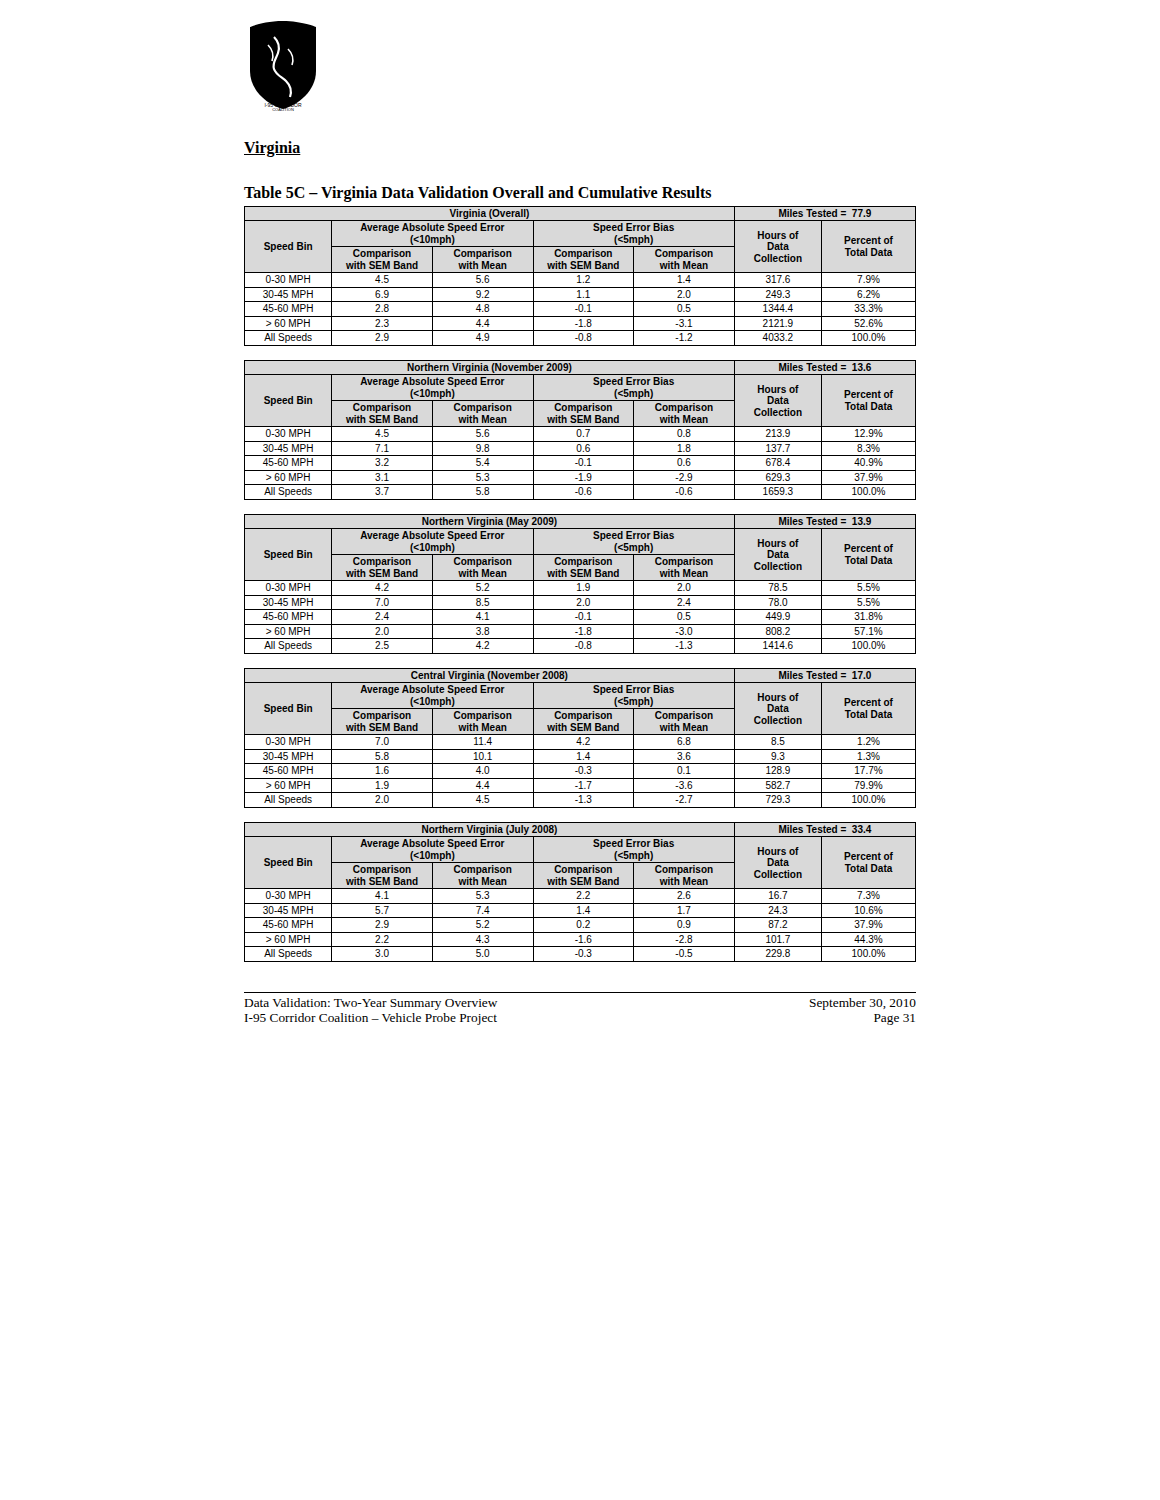I-95 CORRIDOR COALITION
Virginia
Table 5C – Virginia Data Validation Overall and Cumulative Results
| Virginia (Overall) | Miles Tested = 77.9 |
| Speed Bin | Average Absolute Speed Error (<10mph) | Speed Error Bias (<5mph) | Hours of Data Collection | Percent of Total Data |
| Comparison with SEM Band | Comparison with Mean | Comparison with SEM Band | Comparison with Mean |
| 0-30 MPH | 4.5 | 5.6 | 1.2 | 1.4 | 317.6 | 7.9% |
| 30-45 MPH | 6.9 | 9.2 | 1.1 | 2.0 | 249.3 | 6.2% |
| 45-60 MPH | 2.8 | 4.8 | -0.1 | 0.5 | 1344.4 | 33.3% |
| > 60 MPH | 2.3 | 4.4 | -1.8 | -3.1 | 2121.9 | 52.6% |
| All Speeds | 2.9 | 4.9 | -0.8 | -1.2 | 4033.2 | 100.0% |
| Northern Virginia (November 2009) | Miles Tested = 13.6 |
| Speed Bin | Average Absolute Speed Error (<10mph) | Speed Error Bias (<5mph) | Hours of Data Collection | Percent of Total Data |
| Comparison with SEM Band | Comparison with Mean | Comparison with SEM Band | Comparison with Mean |
| 0-30 MPH | 4.5 | 5.6 | 0.7 | 0.8 | 213.9 | 12.9% |
| 30-45 MPH | 7.1 | 9.8 | 0.6 | 1.8 | 137.7 | 8.3% |
| 45-60 MPH | 3.2 | 5.4 | -0.1 | 0.6 | 678.4 | 40.9% |
| > 60 MPH | 3.1 | 5.3 | -1.9 | -2.9 | 629.3 | 37.9% |
| All Speeds | 3.7 | 5.8 | -0.6 | -0.6 | 1659.3 | 100.0% |
| Northern Virginia (May 2009) | Miles Tested = 13.9 |
| Speed Bin | Average Absolute Speed Error (<10mph) | Speed Error Bias (<5mph) | Hours of Data Collection | Percent of Total Data |
| Comparison with SEM Band | Comparison with Mean | Comparison with SEM Band | Comparison with Mean |
| 0-30 MPH | 4.2 | 5.2 | 1.9 | 2.0 | 78.5 | 5.5% |
| 30-45 MPH | 7.0 | 8.5 | 2.0 | 2.4 | 78.0 | 5.5% |
| 45-60 MPH | 2.4 | 4.1 | -0.1 | 0.5 | 449.9 | 31.8% |
| > 60 MPH | 2.0 | 3.8 | -1.8 | -3.0 | 808.2 | 57.1% |
| All Speeds | 2.5 | 4.2 | -0.8 | -1.3 | 1414.6 | 100.0% |
| Central Virginia (November 2008) | Miles Tested = 17.0 |
| Speed Bin | Average Absolute Speed Error (<10mph) | Speed Error Bias (<5mph) | Hours of Data Collection | Percent of Total Data |
| Comparison with SEM Band | Comparison with Mean | Comparison with SEM Band | Comparison with Mean |
| 0-30 MPH | 7.0 | 11.4 | 4.2 | 6.8 | 8.5 | 1.2% |
| 30-45 MPH | 5.8 | 10.1 | 1.4 | 3.6 | 9.3 | 1.3% |
| 45-60 MPH | 1.6 | 4.0 | -0.3 | 0.1 | 128.9 | 17.7% |
| > 60 MPH | 1.9 | 4.4 | -1.7 | -3.6 | 582.7 | 79.9% |
| All Speeds | 2.0 | 4.5 | -1.3 | -2.7 | 729.3 | 100.0% |
| Northern Virginia (July 2008) | Miles Tested = 33.4 |
| Speed Bin | Average Absolute Speed Error (<10mph) | Speed Error Bias (<5mph) | Hours of Data Collection | Percent of Total Data |
| Comparison with SEM Band | Comparison with Mean | Comparison with SEM Band | Comparison with Mean |
| 0-30 MPH | 4.1 | 5.3 | 2.2 | 2.6 | 16.7 | 7.3% |
| 30-45 MPH | 5.7 | 7.4 | 1.4 | 1.7 | 24.3 | 10.6% |
| 45-60 MPH | 2.9 | 5.2 | 0.2 | 0.9 | 87.2 | 37.9% |
| > 60 MPH | 2.2 | 4.3 | -1.6 | -2.8 | 101.7 | 44.3% |
| All Speeds | 3.0 | 5.0 | -0.3 | -0.5 | 229.8 | 100.0% |
Data Validation: Two-Year Summary Overview
I-95 Corridor Coalition – Vehicle Probe Project
September 30, 2010
Page 31